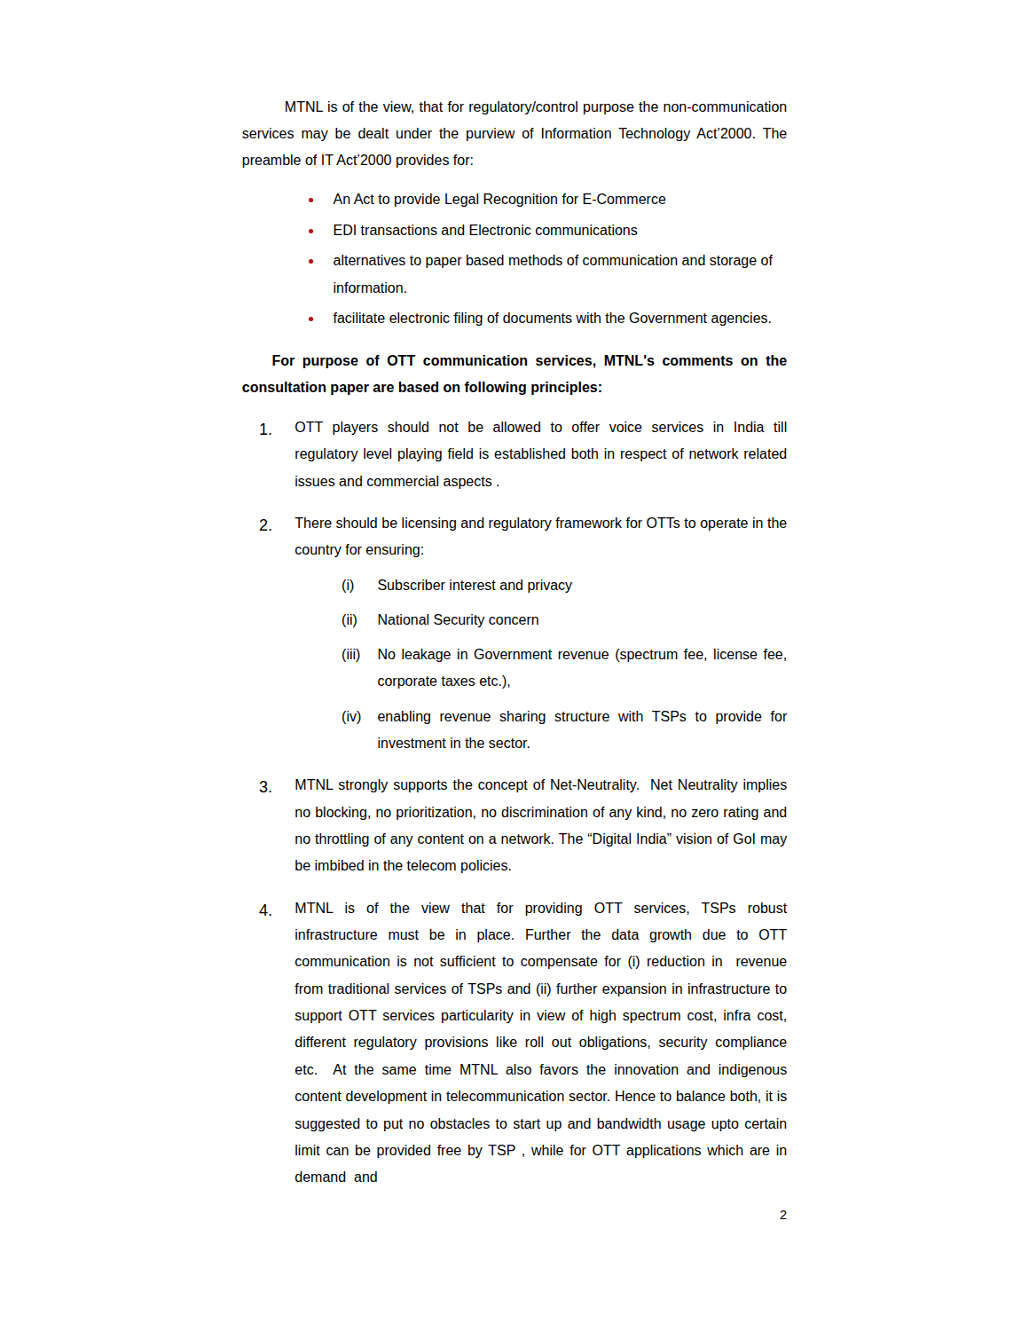MTNL is of the view, that for regulatory/control purpose the non-communication services may be dealt under the purview of Information Technology Act’2000. The preamble of IT Act’2000 provides for:
An Act to provide Legal Recognition for E-Commerce
EDI transactions and Electronic communications
alternatives to paper based methods of communication and storage of information.
facilitate electronic filing of documents with the Government agencies.
For purpose of OTT communication services, MTNL's comments on the consultation paper are based on following principles:
OTT players should not be allowed to offer voice services in India till regulatory level playing field is established both in respect of network related issues and commercial aspects .
There should be licensing and regulatory framework for OTTs to operate in the country for ensuring:
Subscriber interest and privacy
National Security concern
No leakage in Government revenue (spectrum fee, license fee, corporate taxes etc.),
enabling revenue sharing structure with TSPs to provide for investment in the sector.
MTNL strongly supports the concept of Net-Neutrality. Net Neutrality implies no blocking, no prioritization, no discrimination of any kind, no zero rating and no throttling of any content on a network. The “Digital India” vision of GoI may be imbibed in the telecom policies.
MTNL is of the view that for providing OTT services, TSPs robust infrastructure must be in place. Further the data growth due to OTT communication is not sufficient to compensate for (i) reduction in revenue from traditional services of TSPs and (ii) further expansion in infrastructure to support OTT services particularity in view of high spectrum cost, infra cost, different regulatory provisions like roll out obligations, security compliance etc. At the same time MTNL also favors the innovation and indigenous content development in telecommunication sector. Hence to balance both, it is suggested to put no obstacles to start up and bandwidth usage upto certain limit can be provided free by TSP , while for OTT applications which are in demand and
2